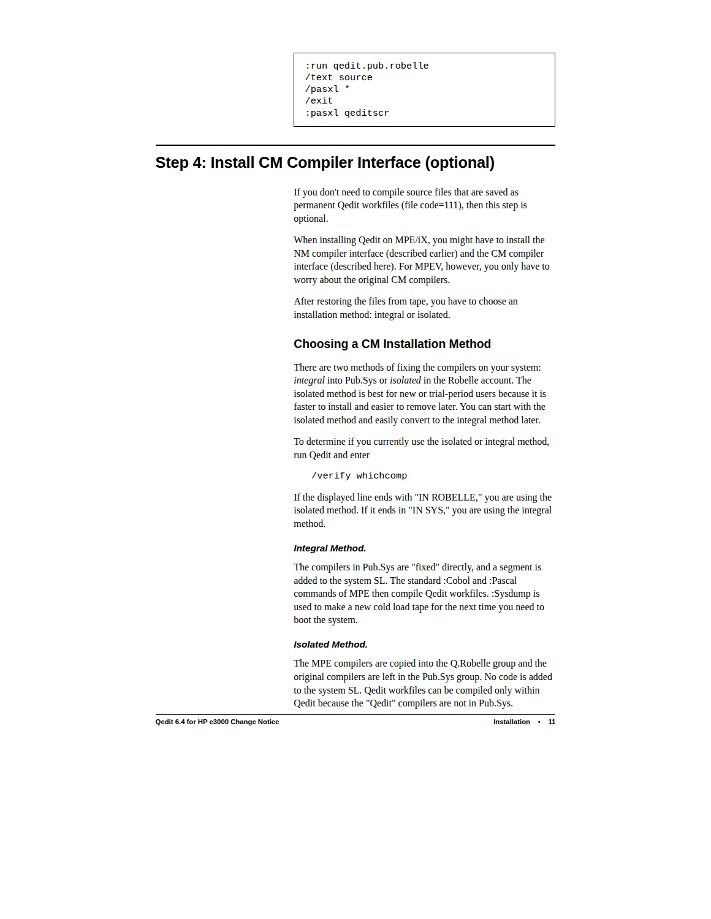:run qedit.pub.robelle
/text source
/pasxl *
/exit
:pasxl qeditscr
Step 4: Install CM Compiler Interface (optional)
If you don't need to compile source files that are saved as permanent Qedit workfiles (file code=111), then this step is optional.
When installing Qedit on MPE/iX, you might have to install the NM compiler interface (described earlier) and the CM compiler interface (described here). For MPEV, however, you only have to worry about the original CM compilers.
After restoring the files from tape, you have to choose an installation method: integral or isolated.
Choosing a CM Installation Method
There are two methods of fixing the compilers on your system: integral into Pub.Sys or isolated in the Robelle account. The isolated method is best for new or trial-period users because it is faster to install and easier to remove later. You can start with the isolated method and easily convert to the integral method later.
To determine if you currently use the isolated or integral method, run Qedit and enter
/verify whichcomp
If the displayed line ends with "IN ROBELLE," you are using the isolated method. If it ends in "IN SYS," you are using the integral method.
Integral Method.
The compilers in Pub.Sys are "fixed" directly, and a segment is added to the system SL. The standard :Cobol and :Pascal commands of MPE then compile Qedit workfiles. :Sysdump is used to make a new cold load tape for the next time you need to boot the system.
Isolated Method.
The MPE compilers are copied into the Q.Robelle group and the original compilers are left in the Pub.Sys group. No code is added to the system SL. Qedit workfiles can be compiled only within Qedit because the "Qedit" compilers are not in Pub.Sys.
Qedit 6.4 for HP e3000 Change Notice
Installation • 11